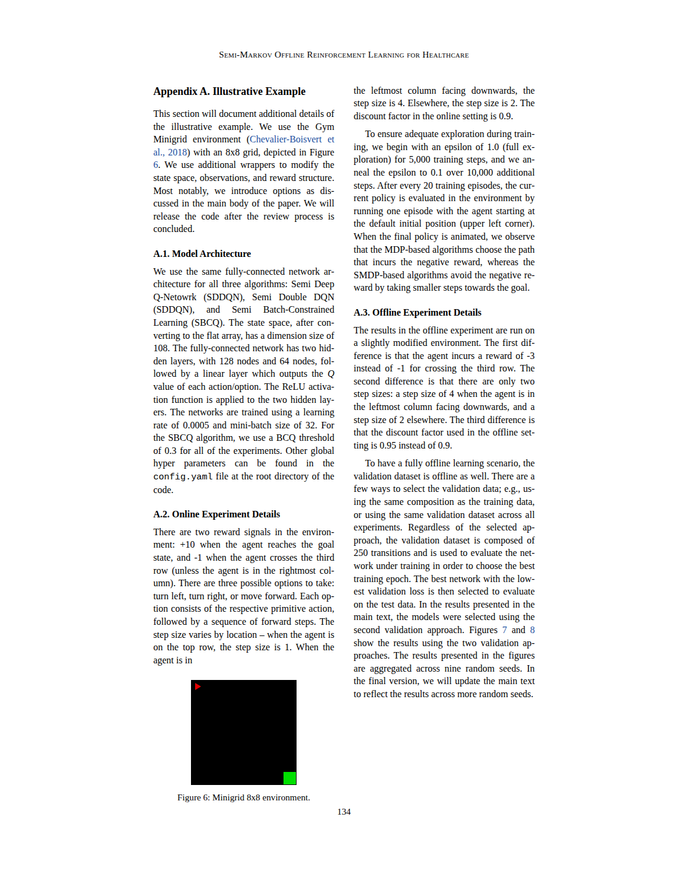Semi-Markov Offline Reinforcement Learning for Healthcare
Appendix A. Illustrative Example
This section will document additional details of the illustrative example. We use the Gym Minigrid environment (Chevalier-Boisvert et al., 2018) with an 8x8 grid, depicted in Figure 6. We use additional wrappers to modify the state space, observations, and reward structure. Most notably, we introduce options as discussed in the main body of the paper. We will release the code after the review process is concluded.
A.1. Model Architecture
We use the same fully-connected network architecture for all three algorithms: Semi Deep Q-Netowrk (SDDQN), Semi Double DQN (SDDQN), and Semi Batch-Constrained Learning (SBCQ). The state space, after converting to the flat array, has a dimension size of 108. The fully-connected network has two hidden layers, with 128 nodes and 64 nodes, followed by a linear layer which outputs the Q value of each action/option. The ReLU activation function is applied to the two hidden layers. The networks are trained using a learning rate of 0.0005 and mini-batch size of 32. For the SBCQ algorithm, we use a BCQ threshold of 0.3 for all of the experiments. Other global hyper parameters can be found in the config.yaml file at the root directory of the code.
A.2. Online Experiment Details
There are two reward signals in the environment: +10 when the agent reaches the goal state, and -1 when the agent crosses the third row (unless the agent is in the rightmost column). There are three possible options to take: turn left, turn right, or move forward. Each option consists of the respective primitive action, followed by a sequence of forward steps. The step size varies by location – when the agent is on the top row, the step size is 1. When the agent is in
Figure 6: Minigrid 8x8 environment.
the leftmost column facing downwards, the step size is 4. Elsewhere, the step size is 2. The discount factor in the online setting is 0.9.
To ensure adequate exploration during training, we begin with an epsilon of 1.0 (full exploration) for 5,000 training steps, and we anneal the epsilon to 0.1 over 10,000 additional steps. After every 20 training episodes, the current policy is evaluated in the environment by running one episode with the agent starting at the default initial position (upper left corner). When the final policy is animated, we observe that the MDP-based algorithms choose the path that incurs the negative reward, whereas the SMDP-based algorithms avoid the negative reward by taking smaller steps towards the goal.
A.3. Offline Experiment Details
The results in the offline experiment are run on a slightly modified environment. The first difference is that the agent incurs a reward of -3 instead of -1 for crossing the third row. The second difference is that there are only two step sizes: a step size of 4 when the agent is in the leftmost column facing downwards, and a step size of 2 elsewhere. The third difference is that the discount factor used in the offline setting is 0.95 instead of 0.9.
To have a fully offline learning scenario, the validation dataset is offline as well. There are a few ways to select the validation data; e.g., using the same composition as the training data, or using the same validation dataset across all experiments. Regardless of the selected approach, the validation dataset is composed of 250 transitions and is used to evaluate the network under training in order to choose the best training epoch. The best network with the lowest validation loss is then selected to evaluate on the test data. In the results presented in the main text, the models were selected using the second validation approach. Figures 7 and 8 show the results using the two validation approaches. The results presented in the figures are aggregated across nine random seeds. In the final version, we will update the main text to reflect the results across more random seeds.
134